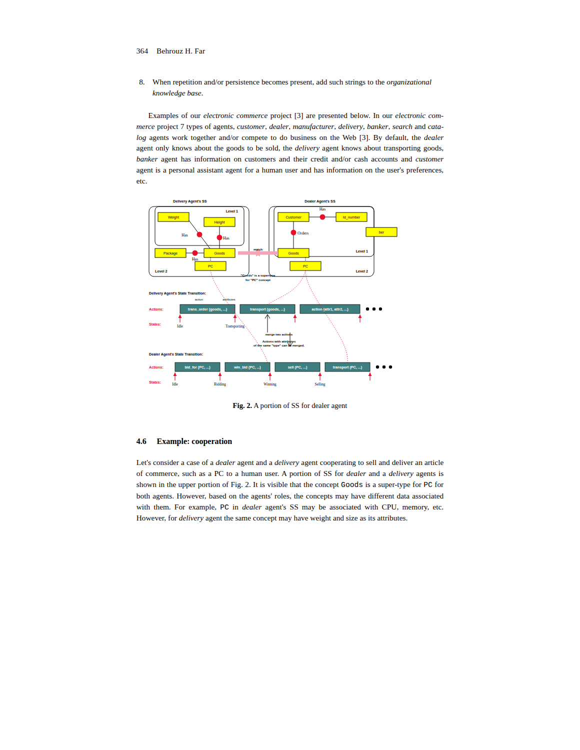364 Behrouz H. Far
8. When repetition and/or persistence becomes present, add such strings to the organizational knowledge base.
Examples of our electronic commerce project [3] are presented below. In our electronic commerce project 7 types of agents, customer, dealer, manufacturer, delivery, banker, search and catalog agents work together and/or compete to do business on the Web [3]. By default, the dealer agent only knows about the goods to be sold, the delivery agent knows about transporting goods, banker agent has information on customers and their credit and/or cash accounts and customer agent is a personal assistant agent for a human user and has information on the user's preferences, etc.
Delivery Agent's SS Dealer Agent's SS Level 1 Level 2 Weight Height Package Goods PC Has Has Has Level 1 Level 2 Customer Id_number ber Goods PC Has Orders match "Goods" is a supertype for "PC" concept Delivery Agent's State Transition: action attributes Actions: States: trans_order (goods, ...) transport (goods, ...) action (attr1, attr2, ...) Idle Transporting merge two actions Actions with attributes of the same "type" can be merged. Dealer Agent's State Transition: Actions: States: bid_for (PC, ...) win_bid (PC, ...) sell (PC, ...) transport (PC, ...) Idle Bidding Winning Selling
Fig. 2. A portion of SS for dealer agent
4.6 Example: cooperation
Let's consider a case of a dealer agent and a delivery agent cooperating to sell and deliver an article of commerce, such as a PC to a human user. A portion of SS for dealer and a delivery agents is shown in the upper portion of Fig. 2. It is visible that the concept Goods is a super-type for PC for both agents. However, based on the agents' roles, the concepts may have different data associated with them. For example, PC in dealer agent's SS may be associated with CPU, memory, etc. However, for delivery agent the same concept may have weight and size as its attributes.